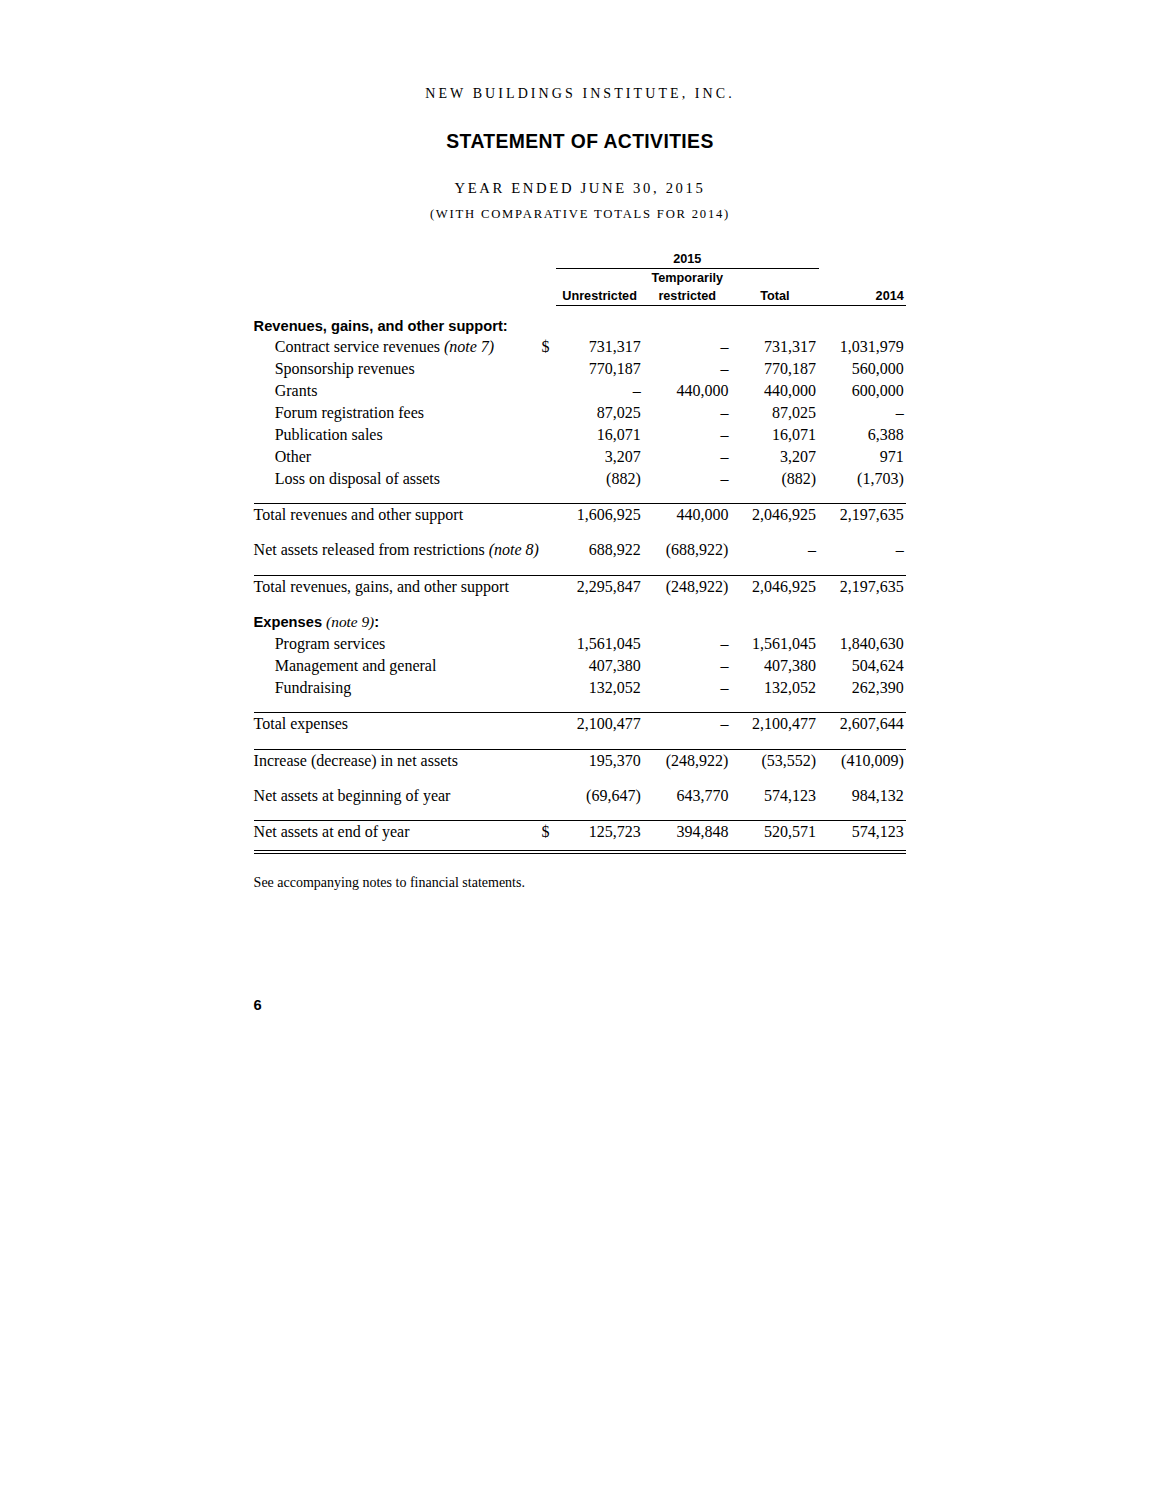NEW BUILDINGS INSTITUTE, INC.
STATEMENT OF ACTIVITIES
YEAR ENDED JUNE 30, 2015
(WITH COMPARATIVE TOTALS FOR 2014)
| | | 2015 | |
| | | | Temporarily | | |
| | | Unrestricted | restricted | Total | 2014 |
| Revenues, gains, and other support: | | | | | |
| Contract service revenues (note 7) | $ | 731,317 | – | 731,317 | 1,031,979 |
| Sponsorship revenues | | 770,187 | – | 770,187 | 560,000 |
| Grants | | – | 440,000 | 440,000 | 600,000 |
| Forum registration fees | | 87,025 | – | 87,025 | – |
| Publication sales | | 16,071 | – | 16,071 | 6,388 |
| Other | | 3,207 | – | 3,207 | 971 |
| Loss on disposal of assets | | (882) | – | (882) | (1,703) |
| Total revenues and other support | | 1,606,925 | 440,000 | 2,046,925 | 2,197,635 |
| Net assets released from restrictions (note 8) | | 688,922 | (688,922) | – | – |
| Total revenues, gains, and other support | | 2,295,847 | (248,922) | 2,046,925 | 2,197,635 |
| Expenses (note 9) : | | | | | |
| Program services | | 1,561,045 | – | 1,561,045 | 1,840,630 |
| Management and general | | 407,380 | – | 407,380 | 504,624 |
| Fundraising | | 132,052 | – | 132,052 | 262,390 |
| Total expenses | | 2,100,477 | – | 2,100,477 | 2,607,644 |
| Increase (decrease) in net assets | | 195,370 | (248,922) | (53,552) | (410,009) |
| Net assets at beginning of year | | (69,647) | 643,770 | 574,123 | 984,132 |
| Net assets at end of year | $ | 125,723 | 394,848 | 520,571 | 574,123 |
See accompanying notes to financial statements.
6